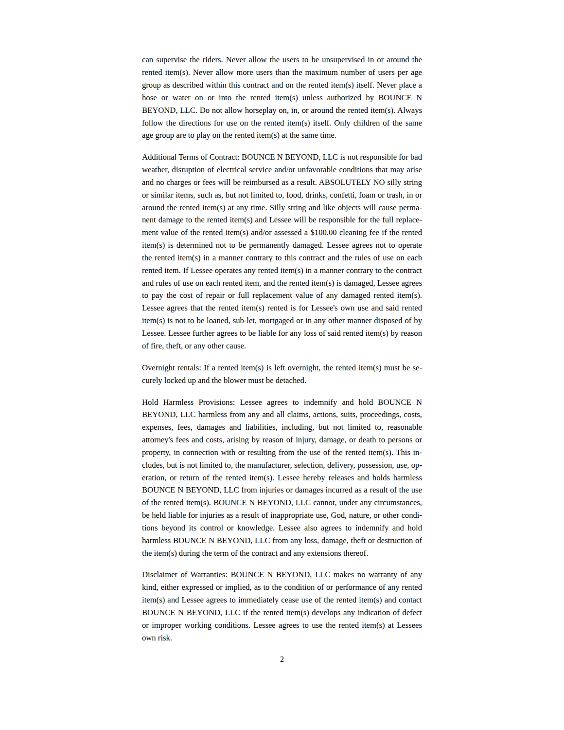can supervise the riders. Never allow the users to be unsupervised in or around the rented item(s). Never allow more users than the maximum number of users per age group as described within this contract and on the rented item(s) itself. Never place a hose or water on or into the rented item(s) unless authorized by BOUNCE N BEYOND, LLC. Do not allow horseplay on, in, or around the rented item(s). Always follow the directions for use on the rented item(s) itself. Only children of the same age group are to play on the rented item(s) at the same time.
Additional Terms of Contract: BOUNCE N BEYOND, LLC is not responsible for bad weather, disruption of electrical service and/or unfavorable conditions that may arise and no charges or fees will be reimbursed as a result. ABSOLUTELY NO silly string or similar items, such as, but not limited to, food, drinks, confetti, foam or trash, in or around the rented item(s) at any time. Silly string and like objects will cause permanent damage to the rented item(s) and Lessee will be responsible for the full replacement value of the rented item(s) and/or assessed a $100.00 cleaning fee if the rented item(s) is determined not to be permanently damaged. Lessee agrees not to operate the rented item(s) in a manner contrary to this contract and the rules of use on each rented item. If Lessee operates any rented item(s) in a manner contrary to the contract and rules of use on each rented item, and the rented item(s) is damaged, Lessee agrees to pay the cost of repair or full replacement value of any damaged rented item(s). Lessee agrees that the rented item(s) rented is for Lessee's own use and said rented item(s) is not to be loaned, sub-let, mortgaged or in any other manner disposed of by Lessee. Lessee further agrees to be liable for any loss of said rented item(s) by reason of fire, theft, or any other cause.
Overnight rentals: If a rented item(s) is left overnight, the rented item(s) must be securely locked up and the blower must be detached.
Hold Harmless Provisions: Lessee agrees to indemnify and hold BOUNCE N BEYOND, LLC harmless from any and all claims, actions, suits, proceedings, costs, expenses, fees, damages and liabilities, including, but not limited to, reasonable attorney's fees and costs, arising by reason of injury, damage, or death to persons or property, in connection with or resulting from the use of the rented item(s). This includes, but is not limited to, the manufacturer, selection, delivery, possession, use, operation, or return of the rented item(s). Lessee hereby releases and holds harmless BOUNCE N BEYOND, LLC from injuries or damages incurred as a result of the use of the rented item(s). BOUNCE N BEYOND, LLC cannot, under any circumstances, be held liable for injuries as a result of inappropriate use, God, nature, or other conditions beyond its control or knowledge. Lessee also agrees to indemnify and hold harmless BOUNCE N BEYOND, LLC from any loss, damage, theft or destruction of the item(s) during the term of the contract and any extensions thereof.
Disclaimer of Warranties: BOUNCE N BEYOND, LLC makes no warranty of any kind, either expressed or implied, as to the condition of or performance of any rented item(s) and Lessee agrees to immediately cease use of the rented item(s) and contact BOUNCE N BEYOND, LLC if the rented item(s) develops any indication of defect or improper working conditions. Lessee agrees to use the rented item(s) at Lessees own risk.
2